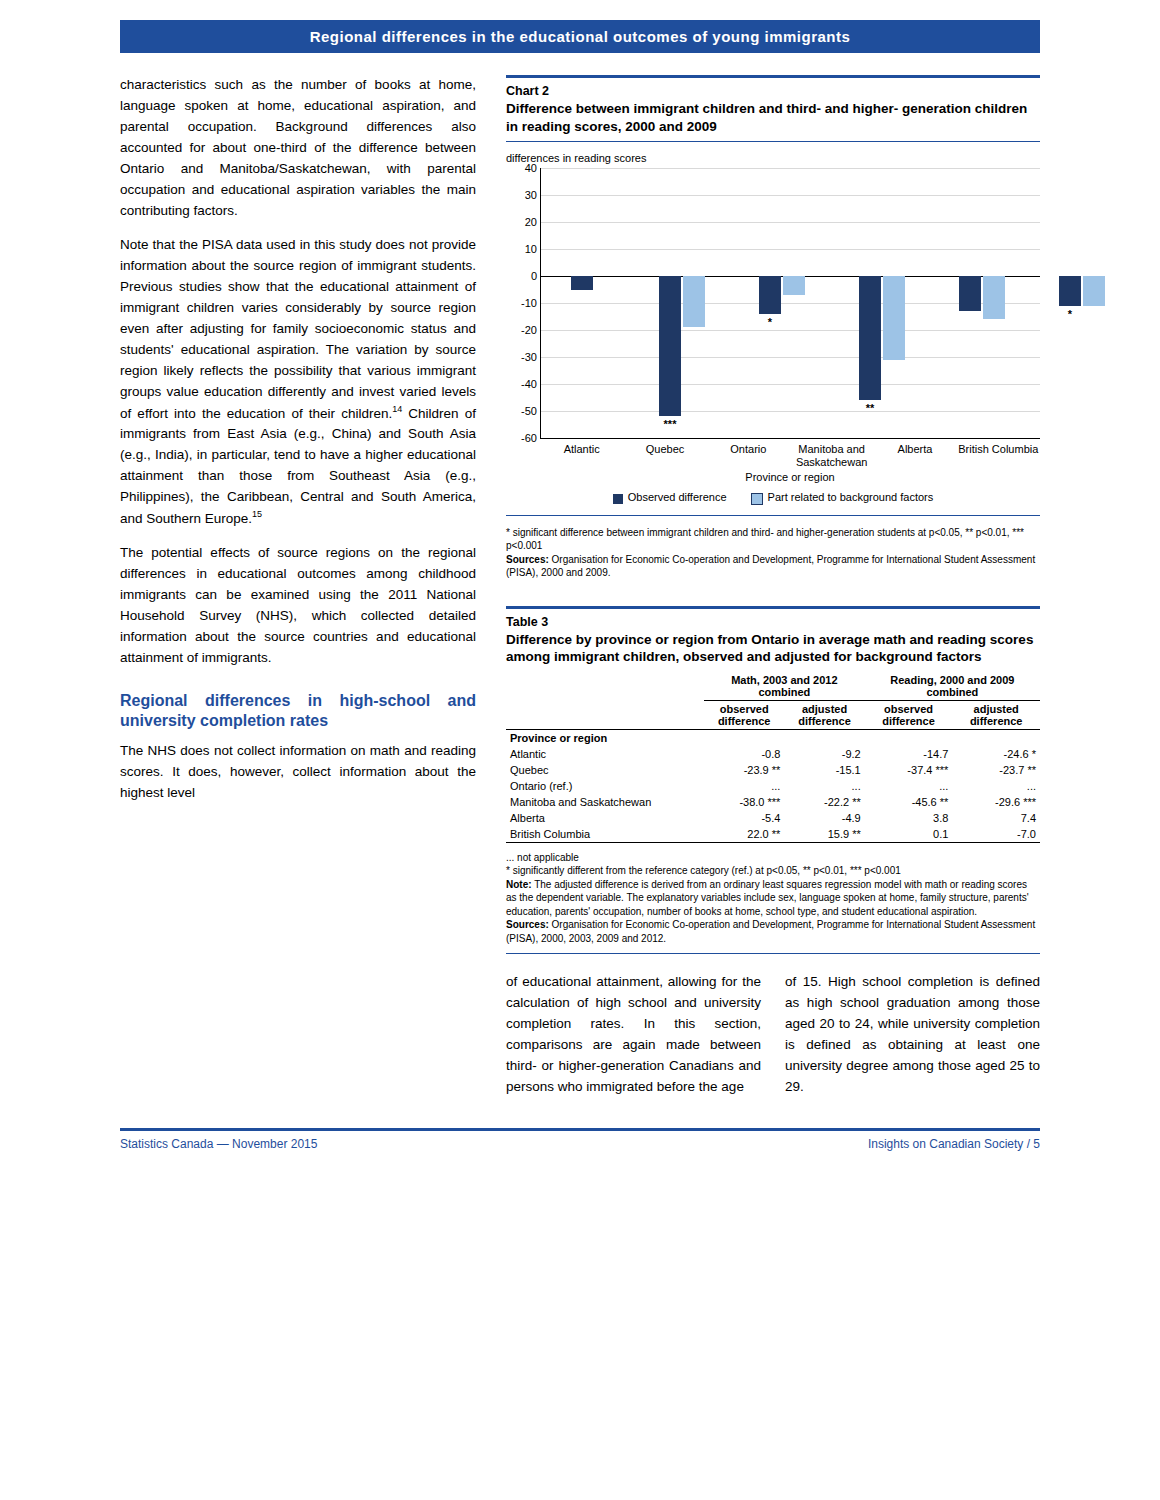Regional differences in the educational outcomes of young immigrants
characteristics such as the number of books at home, language spoken at home, educational aspiration, and parental occupation. Background differences also accounted for about one-third of the difference between Ontario and Manitoba/Saskatchewan, with parental occupation and educational aspiration variables the main contributing factors.
Note that the PISA data used in this study does not provide information about the source region of immigrant students. Previous studies show that the educational attainment of immigrant children varies considerably by source region even after adjusting for family socioeconomic status and students' educational aspiration. The variation by source region likely reflects the possibility that various immigrant groups value education differently and invest varied levels of effort into the education of their children.14 Children of immigrants from East Asia (e.g., China) and South Asia (e.g., India), in particular, tend to have a higher educational attainment than those from Southeast Asia (e.g., Philippines), the Caribbean, Central and South America, and Southern Europe.15
The potential effects of source regions on the regional differences in educational outcomes among childhood immigrants can be examined using the 2011 National Household Survey (NHS), which collected detailed information about the source countries and educational attainment of immigrants.
Regional differences in high-school and university completion rates
The NHS does not collect information on math and reading scores. It does, however, collect information about the highest level
Chart 2
Difference between immigrant children and third- and higher- generation children in reading scores, 2000 and 2009
differences in reading scores
40
30
20
10
0
-10
-20
-30
-40
-50
-60
***
*
**
*
Atlantic
Quebec
Ontario
Manitoba and
Saskatchewan
Alberta
British Columbia
Province or region
Observed difference
Part related to background factors
* significant difference between immigrant children and third- and higher-generation students at p<0.05, ** p<0.01, *** p<0.001
Sources: Organisation for Economic Co-operation and Development, Programme for International Student Assessment (PISA), 2000 and 2009.
Table 3
Difference by province or region from Ontario in average math and reading scores among immigrant children, observed and adjusted for background factors
| | Math, 2003 and 2012 combined | Reading, 2000 and 2009 combined |
| --- | --- | --- |
| | observed difference | adjusted difference | observed difference | adjusted difference |
| Province or region | | | | |
| Atlantic | -0.8 | -9.2 | -14.7 | -24.6 * |
| Quebec | -23.9 ** | -15.1 | -37.4 *** | -23.7 ** |
| Ontario (ref.) | ... | ... | ... | ... |
| Manitoba and Saskatchewan | -38.0 *** | -22.2 ** | -45.6 ** | -29.6 *** |
| Alberta | -5.4 | -4.9 | 3.8 | 7.4 |
| British Columbia | 22.0 ** | 15.9 ** | 0.1 | -7.0 |
... not applicable
* significantly different from the reference category (ref.) at p<0.05, ** p<0.01, *** p<0.001
Note: The adjusted difference is derived from an ordinary least squares regression model with math or reading scores as the dependent variable. The explanatory variables include sex, language spoken at home, family structure, parents' education, parents' occupation, number of books at home, school type, and student educational aspiration.
Sources: Organisation for Economic Co-operation and Development, Programme for International Student Assessment (PISA), 2000, 2003, 2009 and 2012.
of educational attainment, allowing for the calculation of high school and university completion rates. In this section, comparisons are again made between third- or higher-generation Canadians and persons who immigrated before the age
of 15. High school completion is defined as high school graduation among those aged 20 to 24, while university completion is defined as obtaining at least one university degree among those aged 25 to 29.
Statistics Canada — November 2015
Insights on Canadian Society / 5